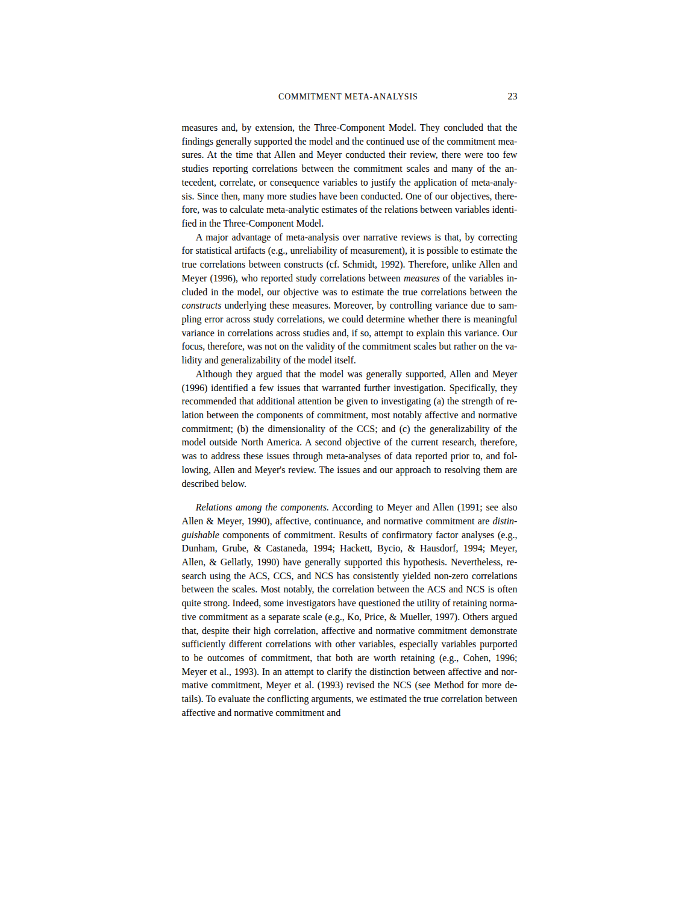Commitment Meta-Analysis 23
measures and, by extension, the Three-Component Model. They concluded that the findings generally supported the model and the continued use of the commitment measures. At the time that Allen and Meyer conducted their review, there were too few studies reporting correlations between the commitment scales and many of the antecedent, correlate, or consequence variables to justify the application of meta-analysis. Since then, many more studies have been conducted. One of our objectives, therefore, was to calculate meta-analytic estimates of the relations between variables identified in the Three-Component Model.
A major advantage of meta-analysis over narrative reviews is that, by correcting for statistical artifacts (e.g., unreliability of measurement), it is possible to estimate the true correlations between constructs (cf. Schmidt, 1992). Therefore, unlike Allen and Meyer (1996), who reported study correlations between measures of the variables included in the model, our objective was to estimate the true correlations between the constructs underlying these measures. Moreover, by controlling variance due to sampling error across study correlations, we could determine whether there is meaningful variance in correlations across studies and, if so, attempt to explain this variance. Our focus, therefore, was not on the validity of the commitment scales but rather on the validity and generalizability of the model itself.
Although they argued that the model was generally supported, Allen and Meyer (1996) identified a few issues that warranted further investigation. Specifically, they recommended that additional attention be given to investigating (a) the strength of relation between the components of commitment, most notably affective and normative commitment; (b) the dimensionality of the CCS; and (c) the generalizability of the model outside North America. A second objective of the current research, therefore, was to address these issues through meta-analyses of data reported prior to, and following, Allen and Meyer's review. The issues and our approach to resolving them are described below.
Relations among the components. According to Meyer and Allen (1991; see also Allen & Meyer, 1990), affective, continuance, and normative commitment are distinguishable components of commitment. Results of confirmatory factor analyses (e.g., Dunham, Grube, & Castaneda, 1994; Hackett, Bycio, & Hausdorf, 1994; Meyer, Allen, & Gellatly, 1990) have generally supported this hypothesis. Nevertheless, research using the ACS, CCS, and NCS has consistently yielded non-zero correlations between the scales. Most notably, the correlation between the ACS and NCS is often quite strong. Indeed, some investigators have questioned the utility of retaining normative commitment as a separate scale (e.g., Ko, Price, & Mueller, 1997). Others argued that, despite their high correlation, affective and normative commitment demonstrate sufficiently different correlations with other variables, especially variables purported to be outcomes of commitment, that both are worth retaining (e.g., Cohen, 1996; Meyer et al., 1993). In an attempt to clarify the distinction between affective and normative commitment, Meyer et al. (1993) revised the NCS (see Method for more details). To evaluate the conflicting arguments, we estimated the true correlation between affective and normative commitment and